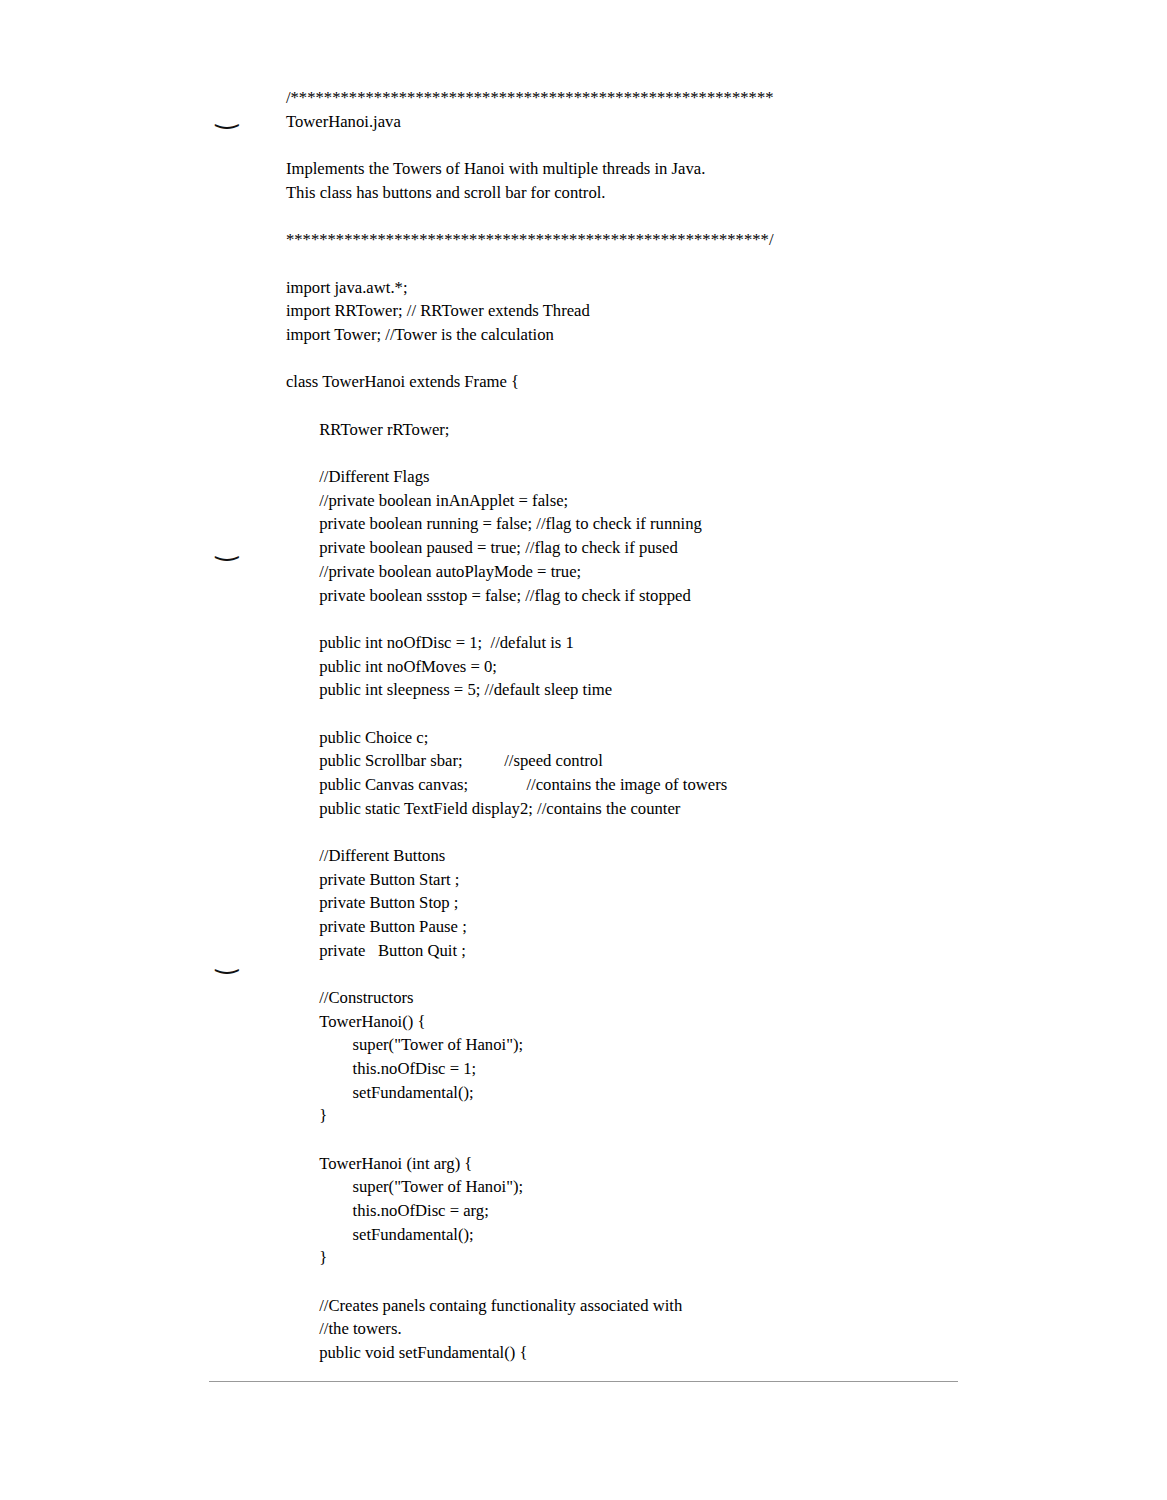‿
‿
‿
/**********************************************************
TowerHanoi.java

Implements the Towers of Hanoi with multiple threads in Java.
This class has buttons and scroll bar for control.

**********************************************************/

import java.awt.*;
import RRTower; // RRTower extends Thread
import Tower; //Tower is the calculation

class TowerHanoi extends Frame {

        RRTower rRTower;

        //Different Flags
        //private boolean inAnApplet = false;
        private boolean running = false; //flag to check if running
        private boolean paused = true; //flag to check if pused
        //private boolean autoPlayMode = true;
        private boolean ssstop = false; //flag to check if stopped

        public int noOfDisc = 1;  //defalut is 1
        public int noOfMoves = 0;
        public int sleepness = 5; //default sleep time

        public Choice c;
        public Scrollbar sbar;          //speed control
        public Canvas canvas;              //contains the image of towers
        public static TextField display2; //contains the counter

        //Different Buttons
        private Button Start ;
        private Button Stop ;
        private Button Pause ;
        private   Button Quit ;

        //Constructors
        TowerHanoi() {
                super("Tower of Hanoi");
                this.noOfDisc = 1;
                setFundamental();
        }

        TowerHanoi (int arg) {
                super("Tower of Hanoi");
                this.noOfDisc = arg;
                setFundamental();
        }

        //Creates panels containg functionality associated with
        //the towers.
        public void setFundamental() {